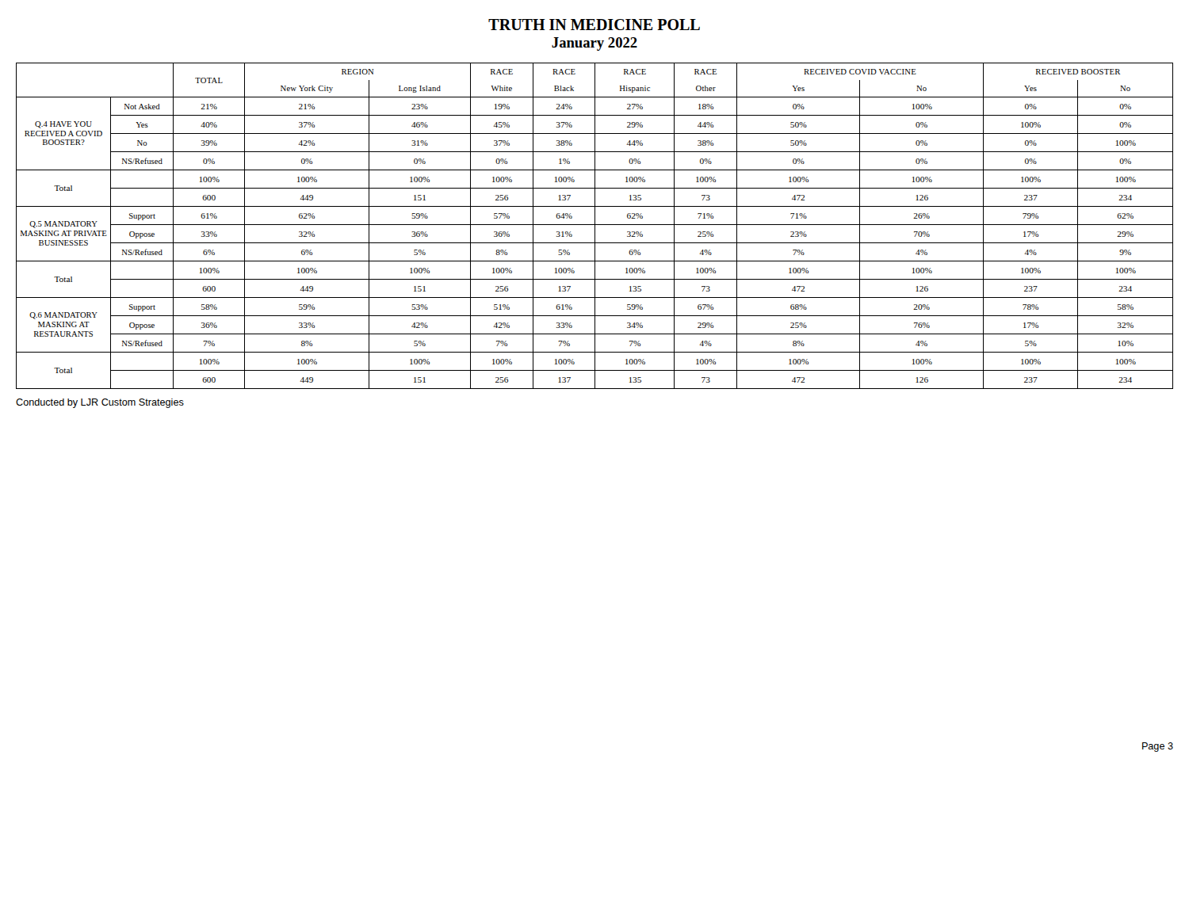TRUTH IN MEDICINE POLL
January 2022
| | TOTAL | REGION | RACE | RACE | RACE | RACE | RECEIVED COVID VACCINE | RECEIVED BOOSTER |
| --- | --- | --- | --- | --- | --- | --- | --- | --- |
| New York City | Long Island | White | Black | Hispanic | Other | Yes | No | Yes | No |
| Q.4 HAVE YOU RECEIVED A COVID BOOSTER? | Not Asked | 21% | 21% | 23% | 19% | 24% | 27% | 18% | 0% | 100% | 0% | 0% |
| Yes | 40% | 37% | 46% | 45% | 37% | 29% | 44% | 50% | 0% | 100% | 0% |
| No | 39% | 42% | 31% | 37% | 38% | 44% | 38% | 50% | 0% | 0% | 100% |
| NS/Refused | 0% | 0% | 0% | 0% | 1% | 0% | 0% | 0% | 0% | 0% | 0% |
| Total | | 100% | 100% | 100% | 100% | 100% | 100% | 100% | 100% | 100% | 100% | 100% |
| | 600 | 449 | 151 | 256 | 137 | 135 | 73 | 472 | 126 | 237 | 234 |
| Q.5 MANDATORY MASKING AT PRIVATE BUSINESSES | Support | 61% | 62% | 59% | 57% | 64% | 62% | 71% | 71% | 26% | 79% | 62% |
| Oppose | 33% | 32% | 36% | 36% | 31% | 32% | 25% | 23% | 70% | 17% | 29% |
| NS/Refused | 6% | 6% | 5% | 8% | 5% | 6% | 4% | 7% | 4% | 4% | 9% |
| Total | | 100% | 100% | 100% | 100% | 100% | 100% | 100% | 100% | 100% | 100% | 100% |
| | 600 | 449 | 151 | 256 | 137 | 135 | 73 | 472 | 126 | 237 | 234 |
| Q.6 MANDATORY MASKING AT RESTAURANTS | Support | 58% | 59% | 53% | 51% | 61% | 59% | 67% | 68% | 20% | 78% | 58% |
| Oppose | 36% | 33% | 42% | 42% | 33% | 34% | 29% | 25% | 76% | 17% | 32% |
| NS/Refused | 7% | 8% | 5% | 7% | 7% | 7% | 4% | 8% | 4% | 5% | 10% |
| Total | | 100% | 100% | 100% | 100% | 100% | 100% | 100% | 100% | 100% | 100% | 100% |
| | 600 | 449 | 151 | 256 | 137 | 135 | 73 | 472 | 126 | 237 | 234 |
Conducted by LJR Custom Strategies
Page 3